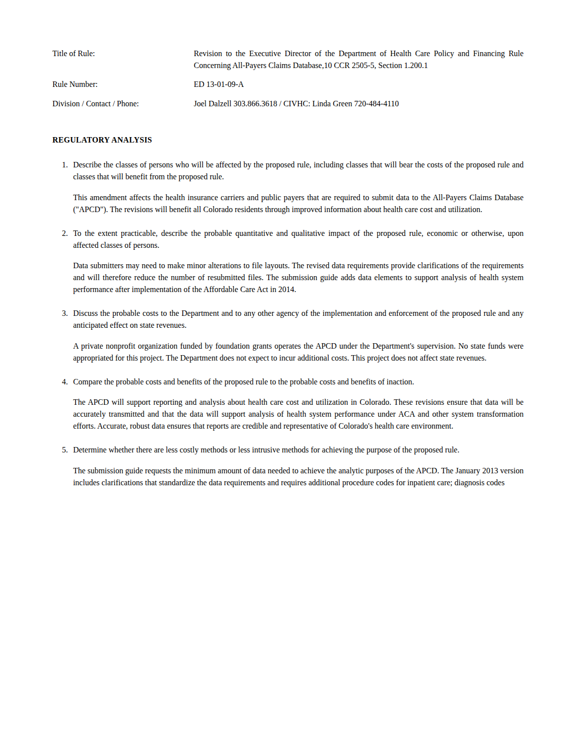| Title of Rule: | Revision to the Executive Director of the Department of Health Care Policy and Financing Rule Concerning All-Payers Claims Database,10 CCR 2505-5, Section 1.200.1 |
| Rule Number: | ED 13-01-09-A |
| Division / Contact / Phone: | Joel Dalzell 303.866.3618 / CIVHC: Linda Green 720-484-4110 |
REGULATORY ANALYSIS
Describe the classes of persons who will be affected by the proposed rule, including classes that will bear the costs of the proposed rule and classes that will benefit from the proposed rule.
This amendment affects the health insurance carriers and public payers that are required to submit data to the All-Payers Claims Database ("APCD"). The revisions will benefit all Colorado residents through improved information about health care cost and utilization.
To the extent practicable, describe the probable quantitative and qualitative impact of the proposed rule, economic or otherwise, upon affected classes of persons.
Data submitters may need to make minor alterations to file layouts. The revised data requirements provide clarifications of the requirements and will therefore reduce the number of resubmitted files. The submission guide adds data elements to support analysis of health system performance after implementation of the Affordable Care Act in 2014.
Discuss the probable costs to the Department and to any other agency of the implementation and enforcement of the proposed rule and any anticipated effect on state revenues.
A private nonprofit organization funded by foundation grants operates the APCD under the Department's supervision. No state funds were appropriated for this project. The Department does not expect to incur additional costs. This project does not affect state revenues.
Compare the probable costs and benefits of the proposed rule to the probable costs and benefits of inaction.
The APCD will support reporting and analysis about health care cost and utilization in Colorado. These revisions ensure that data will be accurately transmitted and that the data will support analysis of health system performance under ACA and other system transformation efforts. Accurate, robust data ensures that reports are credible and representative of Colorado's health care environment.
Determine whether there are less costly methods or less intrusive methods for achieving the purpose of the proposed rule.
The submission guide requests the minimum amount of data needed to achieve the analytic purposes of the APCD. The January 2013 version includes clarifications that standardize the data requirements and requires additional procedure codes for inpatient care; diagnosis codes